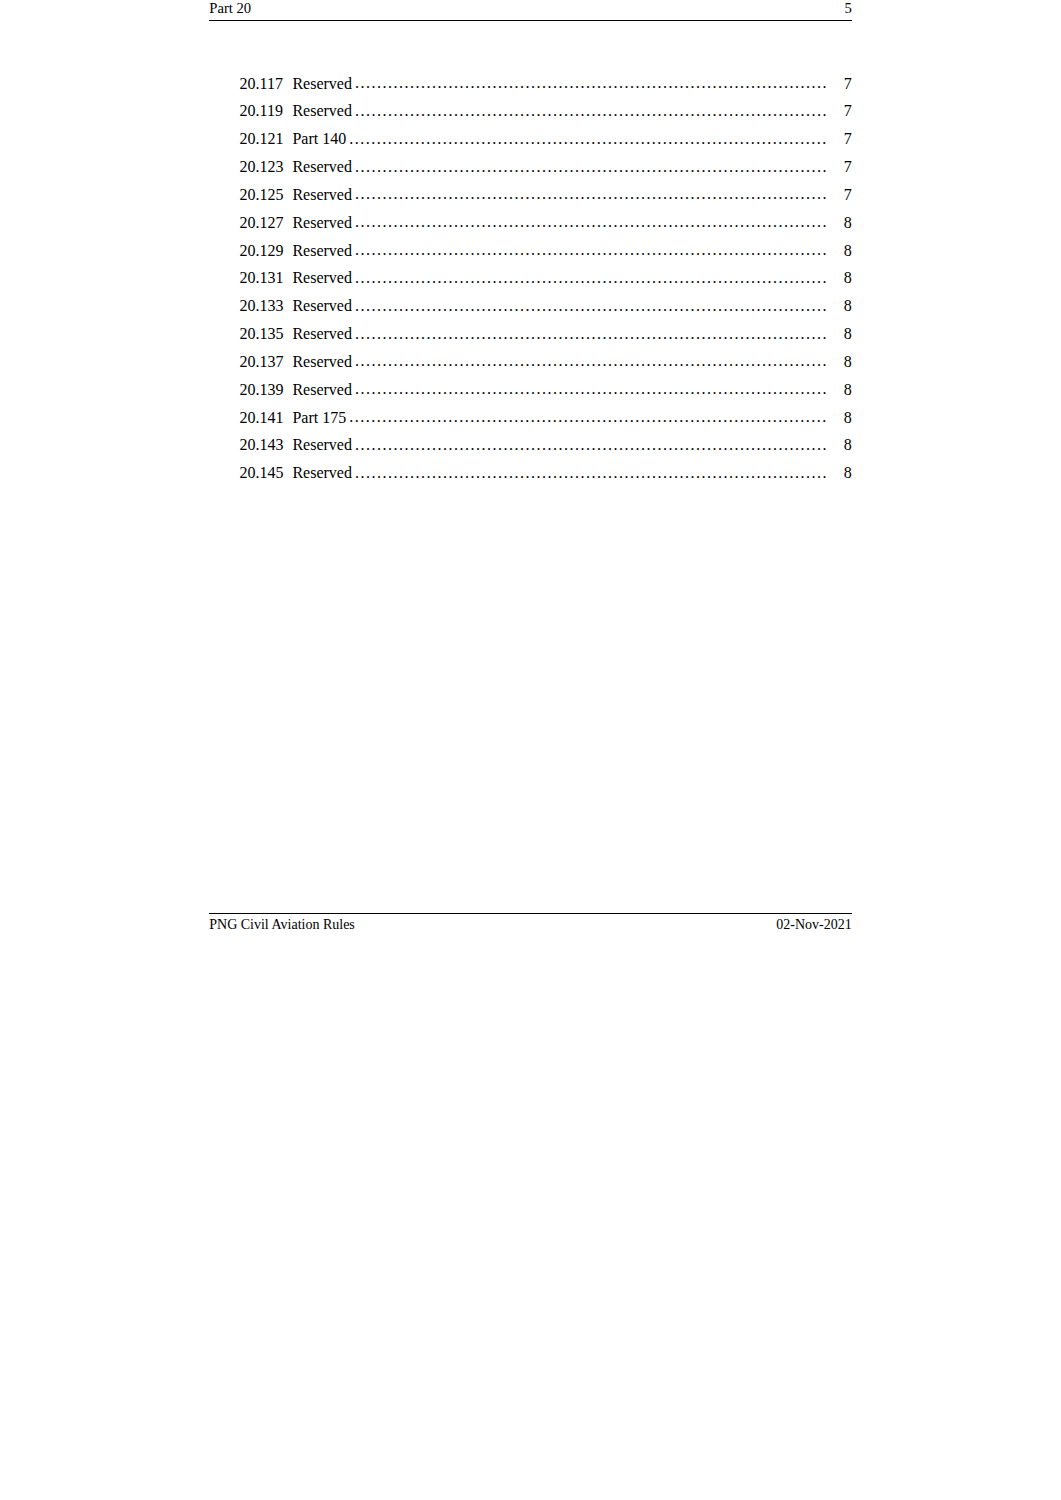Part 20
5
20.117 Reserved .................................................................................................................. 7
20.119 Reserved .................................................................................................................. 7
20.121 Part 140 .................................................................................................................. 7
20.123 Reserved .................................................................................................................. 7
20.125 Reserved .................................................................................................................. 7
20.127 Reserved .................................................................................................................. 8
20.129 Reserved .................................................................................................................. 8
20.131 Reserved .................................................................................................................. 8
20.133 Reserved .................................................................................................................. 8
20.135 Reserved .................................................................................................................. 8
20.137 Reserved .................................................................................................................. 8
20.139 Reserved .................................................................................................................. 8
20.141 Part 175 .................................................................................................................. 8
20.143 Reserved .................................................................................................................. 8
20.145 Reserved .................................................................................................................. 8
PNG Civil Aviation Rules
02-Nov-2021